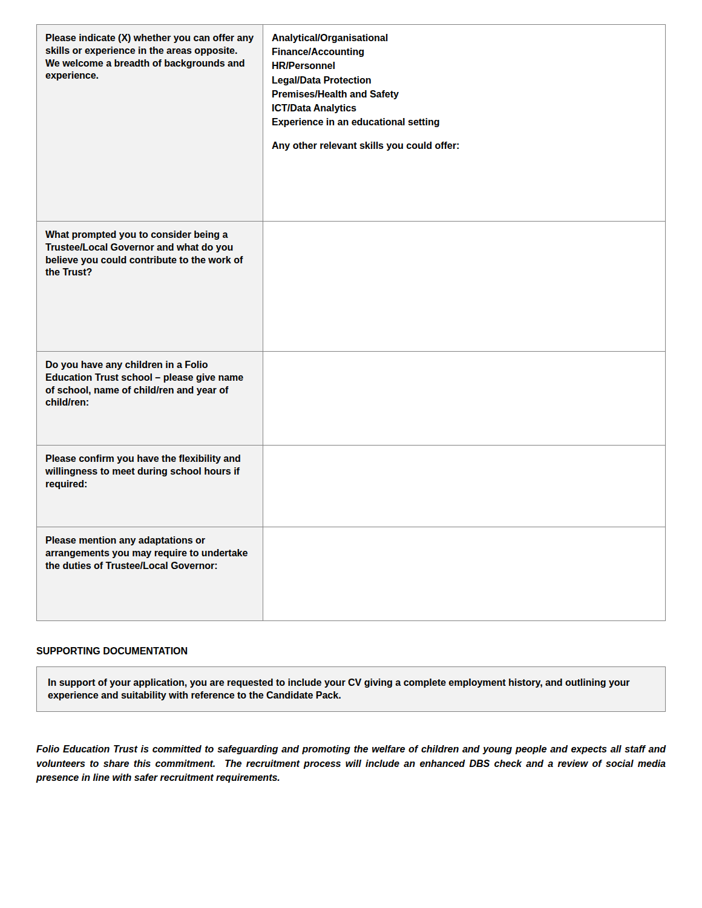| Please indicate (X) whether you can offer any skills or experience in the areas opposite. We welcome a breadth of backgrounds and experience. | Analytical/Organisational Finance/Accounting HR/Personnel Legal/Data Protection Premises/Health and Safety ICT/Data Analytics Experience in an educational setting Any other relevant skills you could offer: |
| What prompted you to consider being a Trustee/Local Governor and what do you believe you could contribute to the work of the Trust? | |
| Do you have any children in a Folio Education Trust school – please give name of school, name of child/ren and year of child/ren: | |
| Please confirm you have the flexibility and willingness to meet during school hours if required: | |
| Please mention any adaptations or arrangements you may require to undertake the duties of Trustee/Local Governor: | |
SUPPORTING DOCUMENTATION
| In support of your application, you are requested to include your CV giving a complete employment history, and outlining your experience and suitability with reference to the Candidate Pack. |
Folio Education Trust is committed to safeguarding and promoting the welfare of children and young people and expects all staff and volunteers to share this commitment. The recruitment process will include an enhanced DBS check and a review of social media presence in line with safer recruitment requirements.